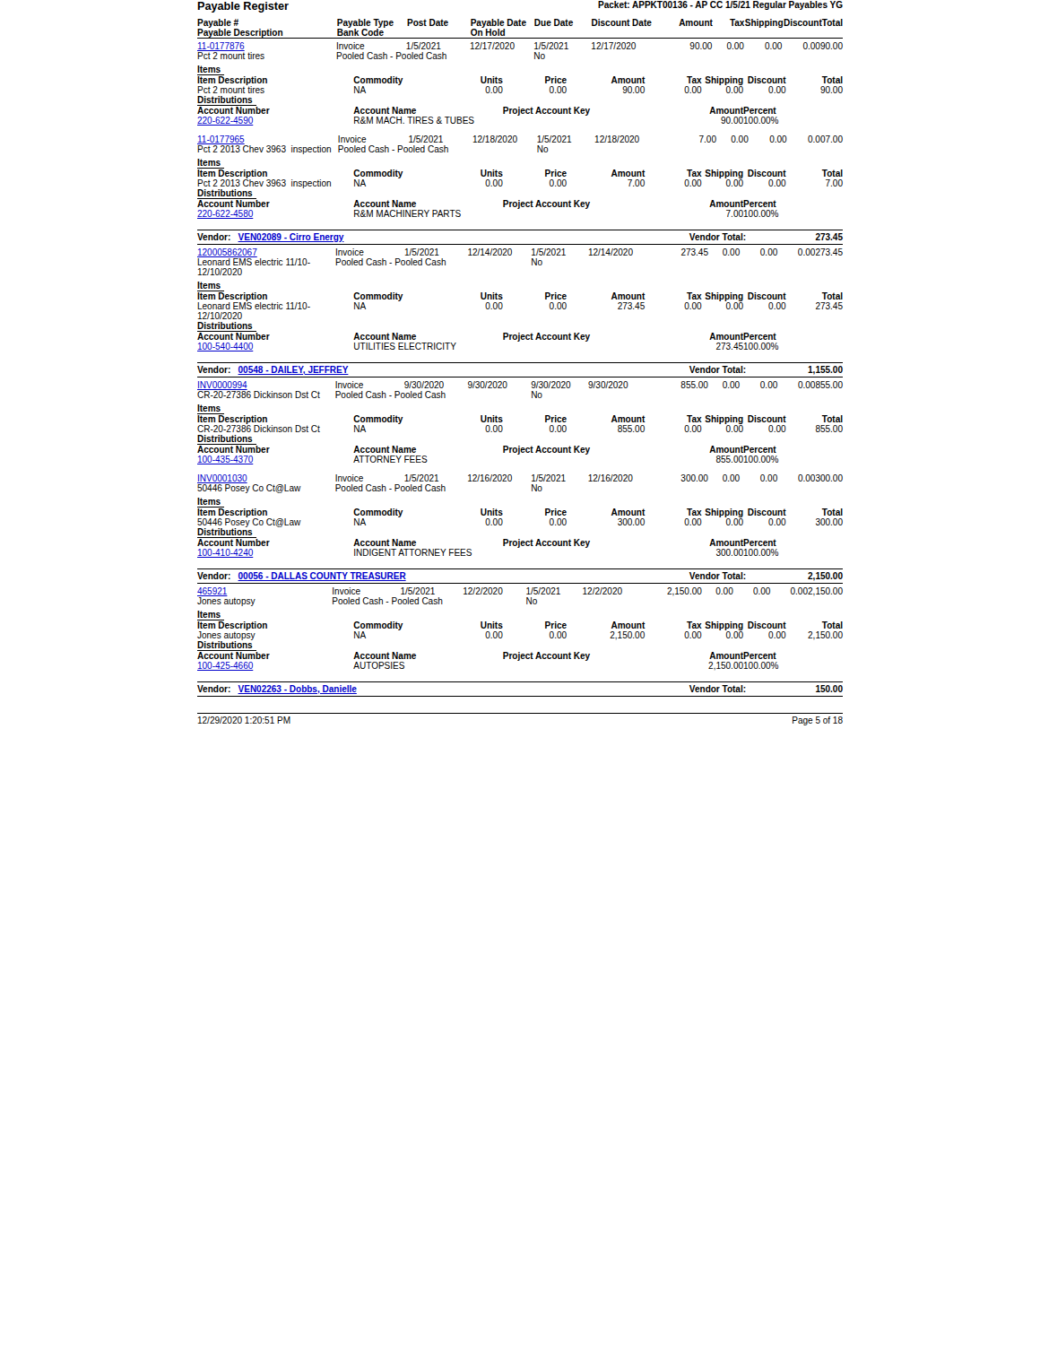| Payable Register | Packet: APPKT00136 - AP CC 1/5/21 Regular Payables YG |
| Payable # | Payable Type | Post Date | Payable Date | Due Date | Discount Date | Amount | Tax | Shipping | Discount | Total |
| Payable Description | Bank Code | On Hold | |
| 11-0177876 | Invoice | 1/5/2021 | 12/17/2020 | 1/5/2021 | 12/17/2020 | 90.00 | 0.00 | 0.00 | 0.00 | 90.00 |
| Pct 2 mount tires | Pooled Cash - Pooled Cash | No | |
| Items |
| Item Description | Commodity | Units | Price | Amount | Tax | Shipping | Discount | Total |
| Pct 2 mount tires | NA | 0.00 | 0.00 | 90.00 | 0.00 | 0.00 | 0.00 | 90.00 |
| Distributions |
| Account Number | Account Name | Project Account Key | Amount | Percent |
| 220-622-4590 | R&M MACH. TIRES & TUBES | | 90.00 | 100.00% |
| 11-0177965 | Invoice | 1/5/2021 | 12/18/2020 | 1/5/2021 | 12/18/2020 | 7.00 | 0.00 | 0.00 | 0.00 | 7.00 |
| Pct 2 2013 Chev 3963 inspection | Pooled Cash - Pooled Cash | No | |
| Items |
| Item Description | Commodity | Units | Price | Amount | Tax | Shipping | Discount | Total |
| Pct 2 2013 Chev 3963 inspection | NA | 0.00 | 0.00 | 7.00 | 0.00 | 0.00 | 0.00 | 7.00 |
| Distributions |
| Account Number | Account Name | Project Account Key | Amount | Percent |
| 220-622-4580 | R&M MACHINERY PARTS | | 7.00 | 100.00% |
| Vendor: VEN02089 - Cirro Energy | Vendor Total: | 273.45 |
| 120005862067 | Invoice | 1/5/2021 | 12/14/2020 | 1/5/2021 | 12/14/2020 | 273.45 | 0.00 | 0.00 | 0.00 | 273.45 |
| Leonard EMS electric 11/10-12/10/2020 | Pooled Cash - Pooled Cash | No | |
| Items |
| Item Description | Commodity | Units | Price | Amount | Tax | Shipping | Discount | Total |
| Leonard EMS electric 11/10-12/10/2020 | NA | 0.00 | 0.00 | 273.45 | 0.00 | 0.00 | 0.00 | 273.45 |
| Distributions |
| Account Number | Account Name | Project Account Key | Amount | Percent |
| 100-540-4400 | UTILITIES ELECTRICITY | | 273.45 | 100.00% |
| Vendor: 00548 - DAILEY, JEFFREY | Vendor Total: | 1,155.00 |
| INV0000994 | Invoice | 9/30/2020 | 9/30/2020 | 9/30/2020 | 9/30/2020 | 855.00 | 0.00 | 0.00 | 0.00 | 855.00 |
| CR-20-27386 Dickinson Dst Ct | Pooled Cash - Pooled Cash | No | |
| Items |
| Item Description | Commodity | Units | Price | Amount | Tax | Shipping | Discount | Total |
| CR-20-27386 Dickinson Dst Ct | NA | 0.00 | 0.00 | 855.00 | 0.00 | 0.00 | 0.00 | 855.00 |
| Distributions |
| Account Number | Account Name | Project Account Key | Amount | Percent |
| 100-435-4370 | ATTORNEY FEES | | 855.00 | 100.00% |
| INV0001030 | Invoice | 1/5/2021 | 12/16/2020 | 1/5/2021 | 12/16/2020 | 300.00 | 0.00 | 0.00 | 0.00 | 300.00 |
| 50446 Posey Co Ct@Law | Pooled Cash - Pooled Cash | No | |
| Items |
| Item Description | Commodity | Units | Price | Amount | Tax | Shipping | Discount | Total |
| 50446 Posey Co Ct@Law | NA | 0.00 | 0.00 | 300.00 | 0.00 | 0.00 | 0.00 | 300.00 |
| Distributions |
| Account Number | Account Name | Project Account Key | Amount | Percent |
| 100-410-4240 | INDIGENT ATTORNEY FEES | | 300.00 | 100.00% |
| Vendor: 00056 - DALLAS COUNTY TREASURER | Vendor Total: | 2,150.00 |
| 465921 | Invoice | 1/5/2021 | 12/2/2020 | 1/5/2021 | 12/2/2020 | 2,150.00 | 0.00 | 0.00 | 0.00 | 2,150.00 |
| Jones autopsy | Pooled Cash - Pooled Cash | No | |
| Items |
| Item Description | Commodity | Units | Price | Amount | Tax | Shipping | Discount | Total |
| Jones autopsy | NA | 0.00 | 0.00 | 2,150.00 | 0.00 | 0.00 | 0.00 | 2,150.00 |
| Distributions |
| Account Number | Account Name | Project Account Key | Amount | Percent |
| 100-425-4660 | AUTOPSIES | | 2,150.00 | 100.00% |
| Vendor: VEN02263 - Dobbs, Danielle | Vendor Total: | 150.00 |
12/29/2020 1:20:51 PM Page 5 of 18